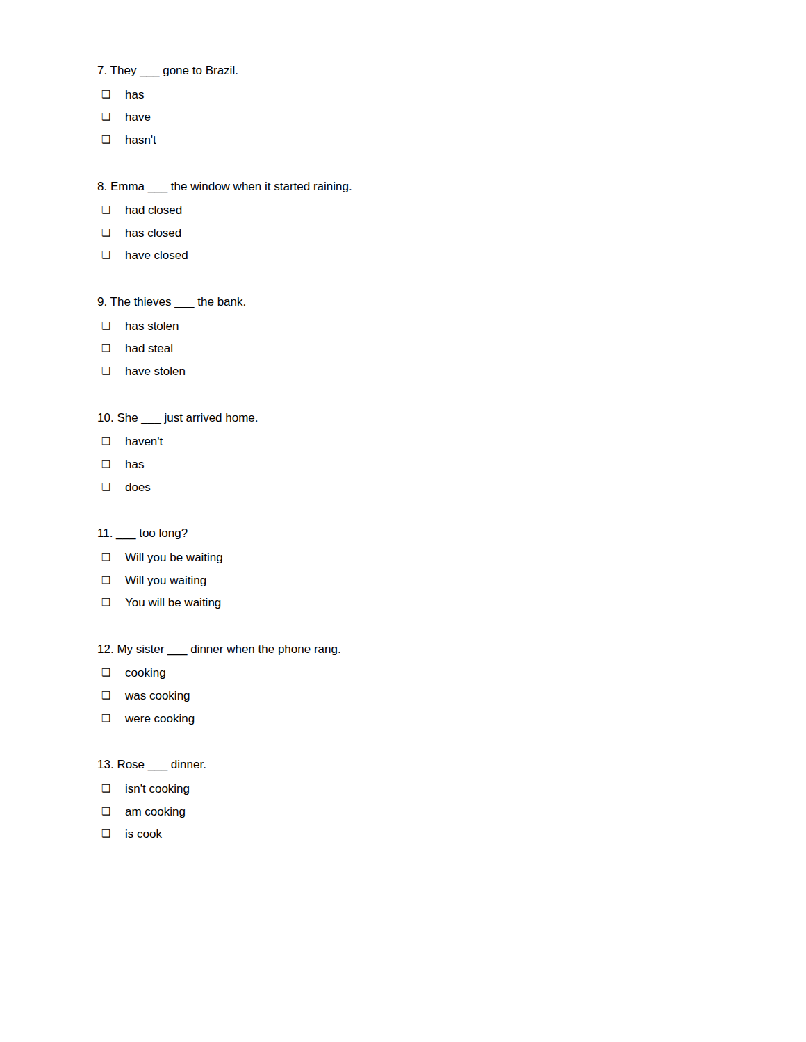They ___ gone to Brazil.
has
have
hasn't
Emma ___ the window when it started raining.
had closed
has closed
have closed
The thieves ___ the bank.
has stolen
had steal
have stolen
She ___ just arrived home.
haven't
has
does
___ too long?
Will you be waiting
Will you waiting
You will be waiting
My sister ___ dinner when the phone rang.
cooking
was cooking
were cooking
Rose ___ dinner.
isn't cooking
am cooking
is cook